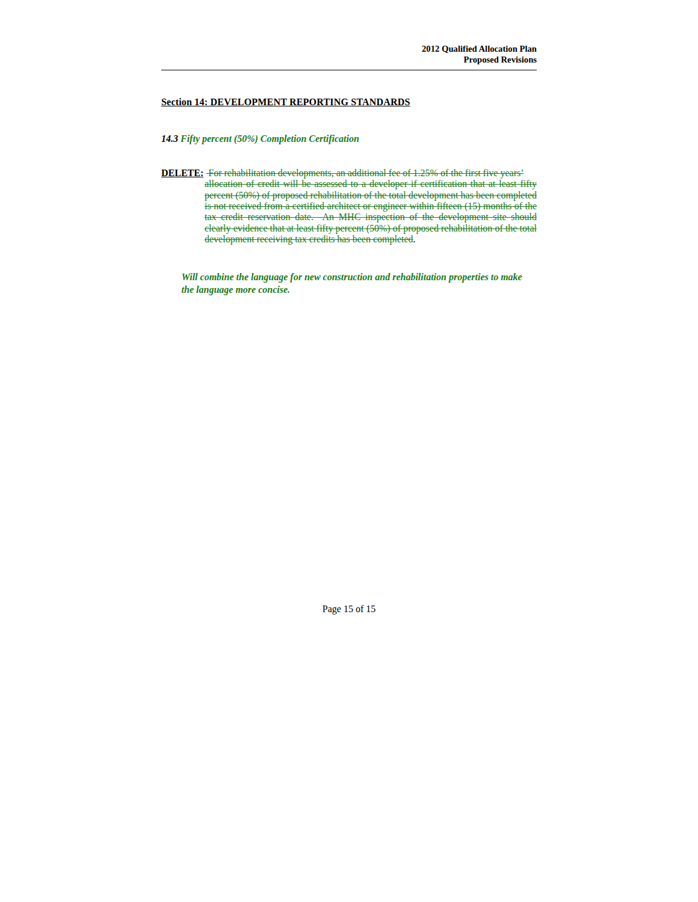2012 Qualified Allocation Plan
Proposed Revisions
Section 14: DEVELOPMENT REPORTING STANDARDS
14.3 Fifty percent (50%) Completion Certification
DELETE: For rehabilitation developments, an additional fee of 1.25% of the first five years’ allocation of credit will be assessed to a developer if certification that at least fifty percent (50%) of proposed rehabilitation of the total development has been completed is not received from a certified architect or engineer within fifteen (15) months of the tax credit reservation date. An MHC inspection of the development site should clearly evidence that at least fifty percent (50%) of proposed rehabilitation of the total development receiving tax credits has been completed.
Will combine the language for new construction and rehabilitation properties to make the language more concise.
Page 15 of 15